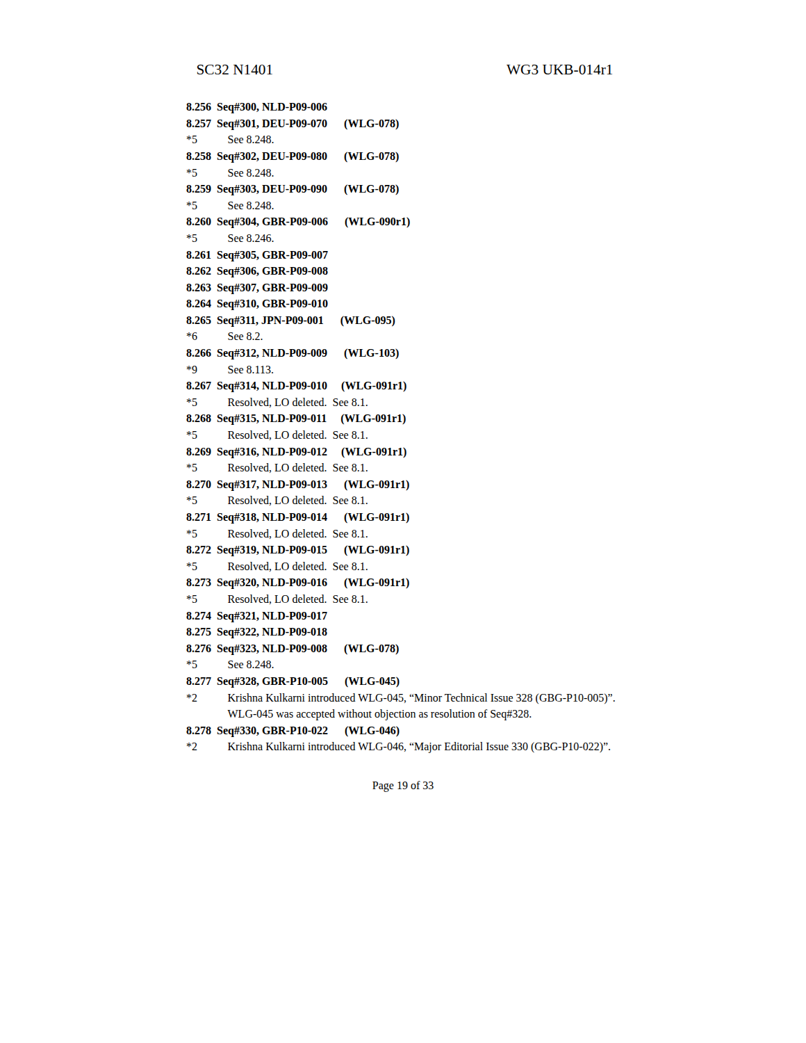SC32 N1401
WG3 UKB-014r1
8.256 Seq#300, NLD-P09-006
8.257 Seq#301, DEU-P09-070 (WLG-078)
*5 See 8.248.
8.258 Seq#302, DEU-P09-080 (WLG-078)
*5 See 8.248.
8.259 Seq#303, DEU-P09-090 (WLG-078)
*5 See 8.248.
8.260 Seq#304, GBR-P09-006 (WLG-090r1)
*5 See 8.246.
8.261 Seq#305, GBR-P09-007
8.262 Seq#306, GBR-P09-008
8.263 Seq#307, GBR-P09-009
8.264 Seq#310, GBR-P09-010
8.265 Seq#311, JPN-P09-001 (WLG-095)
*6 See 8.2.
8.266 Seq#312, NLD-P09-009 (WLG-103)
*9 See 8.113.
8.267 Seq#314, NLD-P09-010 (WLG-091r1)
*5 Resolved, LO deleted. See 8.1.
8.268 Seq#315, NLD-P09-011 (WLG-091r1)
*5 Resolved, LO deleted. See 8.1.
8.269 Seq#316, NLD-P09-012 (WLG-091r1)
*5 Resolved, LO deleted. See 8.1.
8.270 Seq#317, NLD-P09-013 (WLG-091r1)
*5 Resolved, LO deleted. See 8.1.
8.271 Seq#318, NLD-P09-014 (WLG-091r1)
*5 Resolved, LO deleted. See 8.1.
8.272 Seq#319, NLD-P09-015 (WLG-091r1)
*5 Resolved, LO deleted. See 8.1.
8.273 Seq#320, NLD-P09-016 (WLG-091r1)
*5 Resolved, LO deleted. See 8.1.
8.274 Seq#321, NLD-P09-017
8.275 Seq#322, NLD-P09-018
8.276 Seq#323, NLD-P09-008 (WLG-078)
*5 See 8.248.
8.277 Seq#328, GBR-P10-005 (WLG-045)
*2 Krishna Kulkarni introduced WLG-045, “Minor Technical Issue 328 (GBG-P10-005)”.
WLG-045 was accepted without objection as resolution of Seq#328.
8.278 Seq#330, GBR-P10-022 (WLG-046)
*2 Krishna Kulkarni introduced WLG-046, “Major Editorial Issue 330 (GBG-P10-022)”.
Page 19 of 33